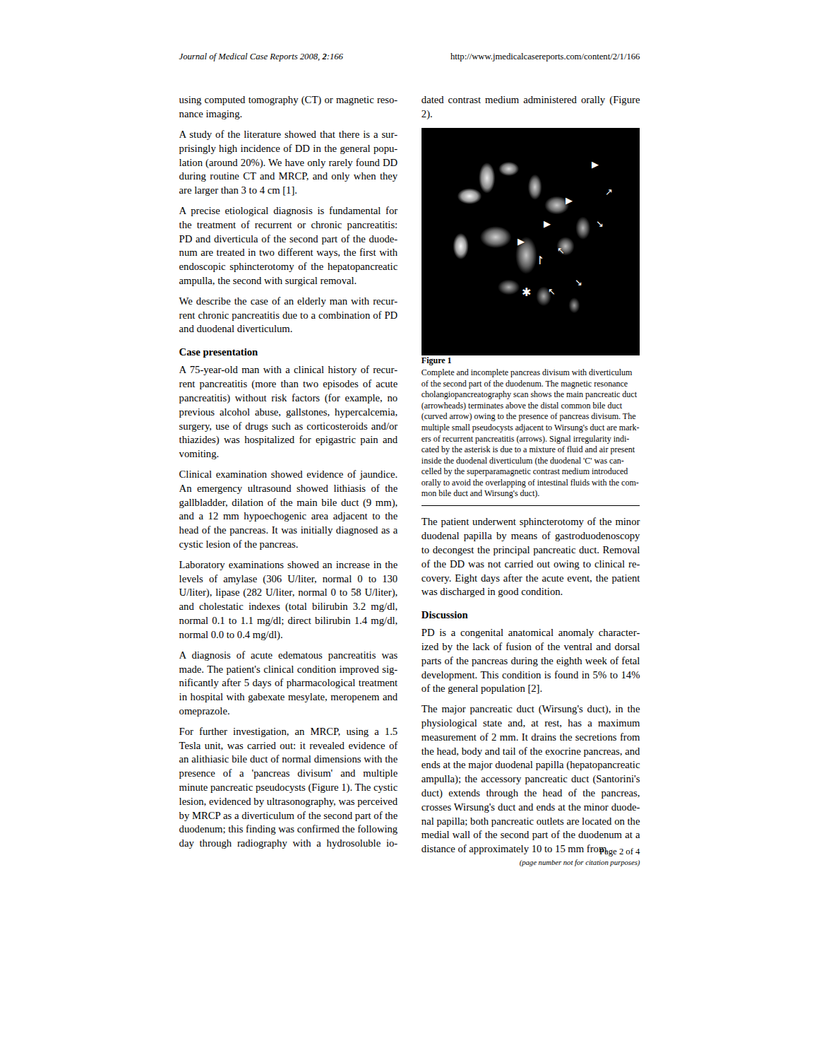Journal of Medical Case Reports 2008, 2:166
http://www.jmedicalcasereports.com/content/2/1/166
using computed tomography (CT) or magnetic resonance imaging.
A study of the literature showed that there is a surprisingly high incidence of DD in the general population (around 20%). We have only rarely found DD during routine CT and MRCP, and only when they are larger than 3 to 4 cm [1].
A precise etiological diagnosis is fundamental for the treatment of recurrent or chronic pancreatitis: PD and diverticula of the second part of the duodenum are treated in two different ways, the first with endoscopic sphincterotomy of the hepatopancreatic ampulla, the second with surgical removal.
We describe the case of an elderly man with recurrent chronic pancreatitis due to a combination of PD and duodenal diverticulum.
Case presentation
A 75-year-old man with a clinical history of recurrent pancreatitis (more than two episodes of acute pancreatitis) without risk factors (for example, no previous alcohol abuse, gallstones, hypercalcemia, surgery, use of drugs such as corticosteroids and/or thiazides) was hospitalized for epigastric pain and vomiting.
Clinical examination showed evidence of jaundice. An emergency ultrasound showed lithiasis of the gallbladder, dilation of the main bile duct (9 mm), and a 12 mm hypoechogenic area adjacent to the head of the pancreas. It was initially diagnosed as a cystic lesion of the pancreas.
Laboratory examinations showed an increase in the levels of amylase (306 U/liter, normal 0 to 130 U/liter), lipase (282 U/liter, normal 0 to 58 U/liter), and cholestatic indexes (total bilirubin 3.2 mg/dl, normal 0.1 to 1.1 mg/dl; direct bilirubin 1.4 mg/dl, normal 0.0 to 0.4 mg/dl).
A diagnosis of acute edematous pancreatitis was made. The patient's clinical condition improved significantly after 5 days of pharmacological treatment in hospital with gabexate mesylate, meropenem and omeprazole.
For further investigation, an MRCP, using a 1.5 Tesla unit, was carried out: it revealed evidence of an alithiasic bile duct of normal dimensions with the presence of a 'pancreas divisum' and multiple minute pancreatic pseudocysts (Figure 1). The cystic lesion, evidenced by ultrasonography, was perceived by MRCP as a diverticulum of the second part of the duodenum; this finding was confirmed the following day through radiography with a hydrosoluble iodated contrast medium administered orally (Figure 2).
▶ ▶ ▶ ▶ ↗ ↘ ↖ ↘ ↖ ✱ ↾
Figure 1 Complete and incomplete pancreas divisum with diverticulum of the second part of the duodenum. The magnetic resonance cholangiopancreatography scan shows the main pancreatic duct (arrowheads) terminates above the distal common bile duct (curved arrow) owing to the presence of pancreas divisum. The multiple small pseudocysts adjacent to Wirsung's duct are markers of recurrent pancreatitis (arrows). Signal irregularity indicated by the asterisk is due to a mixture of fluid and air present inside the duodenal diverticulum (the duodenal 'C' was cancelled by the superparamagnetic contrast medium introduced orally to avoid the overlapping of intestinal fluids with the common bile duct and Wirsung's duct).
The patient underwent sphincterotomy of the minor duodenal papilla by means of gastroduodenoscopy to decongest the principal pancreatic duct. Removal of the DD was not carried out owing to clinical recovery. Eight days after the acute event, the patient was discharged in good condition.
Discussion
PD is a congenital anatomical anomaly characterized by the lack of fusion of the ventral and dorsal parts of the pancreas during the eighth week of fetal development. This condition is found in 5% to 14% of the general population [2].
The major pancreatic duct (Wirsung's duct), in the physiological state and, at rest, has a maximum measurement of 2 mm. It drains the secretions from the head, body and tail of the exocrine pancreas, and ends at the major duodenal papilla (hepatopancreatic ampulla); the accessory pancreatic duct (Santorini's duct) extends through the head of the pancreas, crosses Wirsung's duct and ends at the minor duodenal papilla; both pancreatic outlets are located on the medial wall of the second part of the duodenum at a distance of approximately 10 to 15 mm from
Page 2 of 4
(page number not for citation purposes)